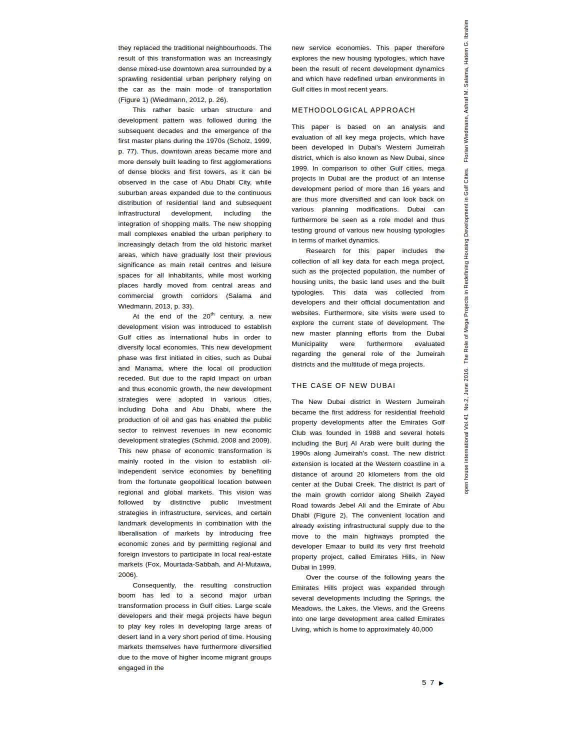open house international Vol.41 No.2, June 2016. The Role of Mega Projects in Redefining Housing Development in Gulf Cities. Florian Wiedmann, Ashraf M. Salama, Hatem G. Ibrahim
they replaced the traditional neighbourhoods. The result of this transformation was an increasingly dense mixed-use downtown area surrounded by a sprawling residential urban periphery relying on the car as the main mode of transportation (Figure 1) (Wiedmann, 2012, p. 26).
This rather basic urban structure and development pattern was followed during the subsequent decades and the emergence of the first master plans during the 1970s (Scholz, 1999, p. 77). Thus, downtown areas became more and more densely built leading to first agglomerations of dense blocks and first towers, as it can be observed in the case of Abu Dhabi City, while suburban areas expanded due to the continuous distribution of residential land and subsequent infrastructural development, including the integration of shopping malls. The new shopping mall complexes enabled the urban periphery to increasingly detach from the old historic market areas, which have gradually lost their previous significance as main retail centres and leisure spaces for all inhabitants, while most working places hardly moved from central areas and commercial growth corridors (Salama and Wiedmann, 2013, p. 33).
At the end of the 20th century, a new development vision was introduced to establish Gulf cities as international hubs in order to diversify local economies. This new development phase was first initiated in cities, such as Dubai and Manama, where the local oil production receded. But due to the rapid impact on urban and thus economic growth, the new development strategies were adopted in various cities, including Doha and Abu Dhabi, where the production of oil and gas has enabled the public sector to reinvest revenues in new economic development strategies (Schmid, 2008 and 2009). This new phase of economic transformation is mainly rooted in the vision to establish oil-independent service economies by benefiting from the fortunate geopolitical location between regional and global markets. This vision was followed by distinctive public investment strategies in infrastructure, services, and certain landmark developments in combination with the liberalisation of markets by introducing free economic zones and by permitting regional and foreign investors to participate in local real-estate markets (Fox, Mourtada-Sabbah, and Al-Mutawa, 2006).
Consequently, the resulting construction boom has led to a second major urban transformation process in Gulf cities. Large scale developers and their mega projects have begun to play key roles in developing large areas of desert land in a very short period of time. Housing markets themselves have furthermore diversified due to the move of higher income migrant groups engaged in the
new service economies. This paper therefore explores the new housing typologies, which have been the result of recent development dynamics and which have redefined urban environments in Gulf cities in most recent years.
METHODOLOGICAL APPROACH
This paper is based on an analysis and evaluation of all key mega projects, which have been developed in Dubai's Western Jumeirah district, which is also known as New Dubai, since 1999. In comparison to other Gulf cities, mega projects in Dubai are the product of an intense development period of more than 16 years and are thus more diversified and can look back on various planning modifications. Dubai can furthermore be seen as a role model and thus testing ground of various new housing typologies in terms of market dynamics.
Research for this paper includes the collection of all key data for each mega project, such as the projected population, the number of housing units, the basic land uses and the built typologies. This data was collected from developers and their official documentation and websites. Furthermore, site visits were used to explore the current state of development. The new master planning efforts from the Dubai Municipality were furthermore evaluated regarding the general role of the Jumeirah districts and the multitude of mega projects.
THE CASE OF NEW DUBAI
The New Dubai district in Western Jumeirah became the first address for residential freehold property developments after the Emirates Golf Club was founded in 1988 and several hotels including the Burj Al Arab were built during the 1990s along Jumeirah's coast. The new district extension is located at the Western coastline in a distance of around 20 kilometers from the old center at the Dubai Creek. The district is part of the main growth corridor along Sheikh Zayed Road towards Jebel Ali and the Emirate of Abu Dhabi (Figure 2). The convenient location and already existing infrastructural supply due to the move to the main highways prompted the developer Emaar to build its very first freehold property project, called Emirates Hills, in New Dubai in 1999.
Over the course of the following years the Emirates Hills project was expanded through several developments including the Springs, the Meadows, the Lakes, the Views, and the Greens into one large development area called Emirates Living, which is home to approximately 40,000
5 7 ▶